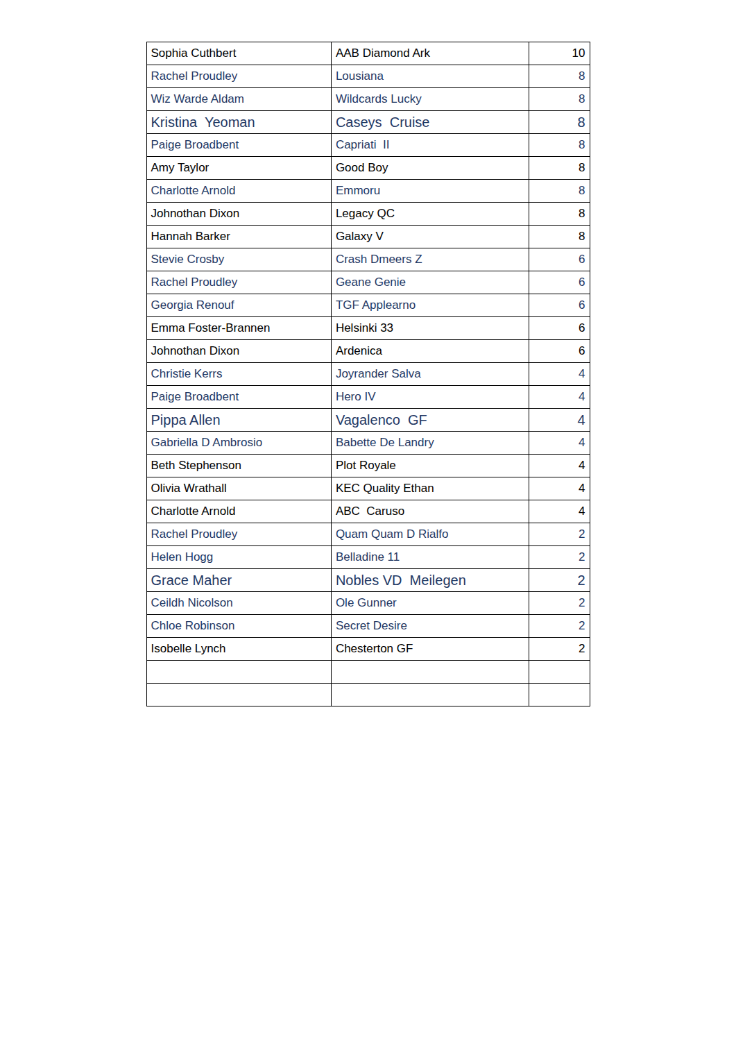| Sophia Cuthbert | AAB Diamond Ark | 10 |
| Rachel Proudley | Lousiana | 8 |
| Wiz Warde Aldam | Wildcards Lucky | 8 |
| Kristina Yeoman | Caseys Cruise | 8 |
| Paige Broadbent | Capriati II | 8 |
| Amy Taylor | Good Boy | 8 |
| Charlotte Arnold | Emmoru | 8 |
| Johnothan Dixon | Legacy QC | 8 |
| Hannah Barker | Galaxy V | 8 |
| Stevie Crosby | Crash Dmeers Z | 6 |
| Rachel Proudley | Geane Genie | 6 |
| Georgia Renouf | TGF Applearno | 6 |
| Emma Foster-Brannen | Helsinki 33 | 6 |
| Johnothan Dixon | Ardenica | 6 |
| Christie Kerrs | Joyrander Salva | 4 |
| Paige Broadbent | Hero IV | 4 |
| Pippa Allen | Vagalenco GF | 4 |
| Gabriella D Ambrosio | Babette De Landry | 4 |
| Beth Stephenson | Plot Royale | 4 |
| Olivia Wrathall | KEC Quality Ethan | 4 |
| Charlotte Arnold | ABC Caruso | 4 |
| Rachel Proudley | Quam Quam D Rialfo | 2 |
| Helen Hogg | Belladine 11 | 2 |
| Grace Maher | Nobles VD Meilegen | 2 |
| Ceildh Nicolson | Ole Gunner | 2 |
| Chloe Robinson | Secret Desire | 2 |
| Isobelle Lynch | Chesterton GF | 2 |